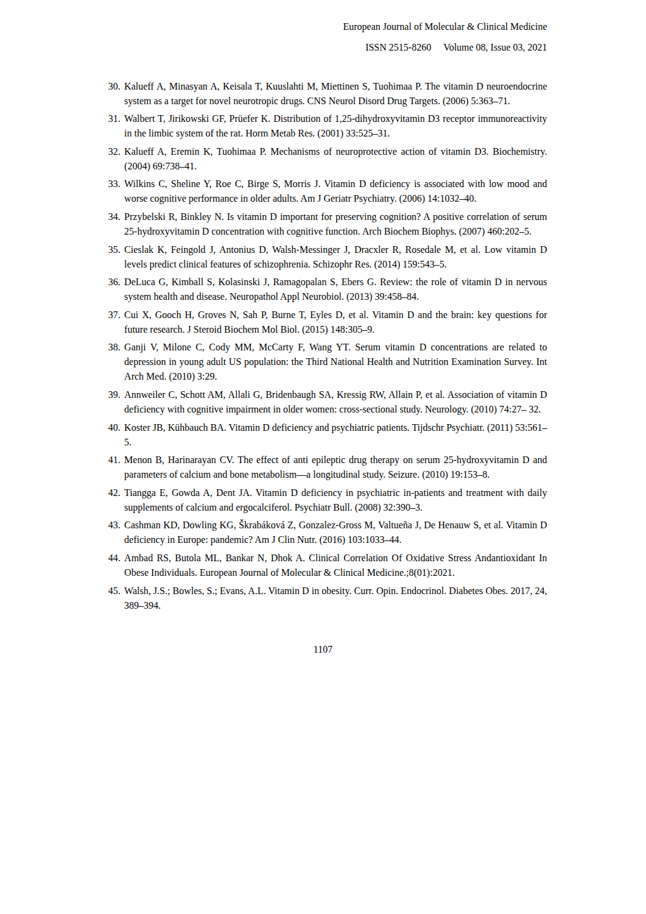European Journal of Molecular & Clinical Medicine
ISSN 2515-8260 Volume 08, Issue 03, 2021
Kalueff A, Minasyan A, Keisala T, Kuuslahti M, Miettinen S, Tuohimaa P. The vitamin D neuroendocrine system as a target for novel neurotropic drugs. CNS Neurol Disord Drug Targets. (2006) 5:363–71.
Walbert T, Jirikowski GF, Prüefer K. Distribution of 1,25-dihydroxyvitamin D3 receptor immunoreactivity in the limbic system of the rat. Horm Metab Res. (2001) 33:525–31.
Kalueff A, Eremin K, Tuohimaa P. Mechanisms of neuroprotective action of vitamin D3. Biochemistry. (2004) 69:738–41.
Wilkins C, Sheline Y, Roe C, Birge S, Morris J. Vitamin D deficiency is associated with low mood and worse cognitive performance in older adults. Am J Geriatr Psychiatry. (2006) 14:1032–40.
Przybelski R, Binkley N. Is vitamin D important for preserving cognition? A positive correlation of serum 25-hydroxyvitamin D concentration with cognitive function. Arch Biochem Biophys. (2007) 460:202–5.
Cieslak K, Feingold J, Antonius D, Walsh-Messinger J, Dracxler R, Rosedale M, et al. Low vitamin D levels predict clinical features of schizophrenia. Schizophr Res. (2014) 159:543–5.
DeLuca G, Kimball S, Kolasinski J, Ramagopalan S, Ebers G. Review: the role of vitamin D in nervous system health and disease. Neuropathol Appl Neurobiol. (2013) 39:458–84.
Cui X, Gooch H, Groves N, Sah P, Burne T, Eyles D, et al. Vitamin D and the brain: key questions for future research. J Steroid Biochem Mol Biol. (2015) 148:305–9.
Ganji V, Milone C, Cody MM, McCarty F, Wang YT. Serum vitamin D concentrations are related to depression in young adult US population: the Third National Health and Nutrition Examination Survey. Int Arch Med. (2010) 3:29.
Annweiler C, Schott AM, Allali G, Bridenbaugh SA, Kressig RW, Allain P, et al. Association of vitamin D deficiency with cognitive impairment in older women: cross-sectional study. Neurology. (2010) 74:27– 32.
Koster JB, Kühbauch BA. Vitamin D deficiency and psychiatric patients. Tijdschr Psychiatr. (2011) 53:561–5.
Menon B, Harinarayan CV. The effect of anti epileptic drug therapy on serum 25-hydroxyvitamin D and parameters of calcium and bone metabolism—a longitudinal study. Seizure. (2010) 19:153–8.
Tiangga E, Gowda A, Dent JA. Vitamin D deficiency in psychiatric in-patients and treatment with daily supplements of calcium and ergocalciferol. Psychiatr Bull. (2008) 32:390–3.
Cashman KD, Dowling KG, Škrabáková Z, Gonzalez-Gross M, Valtueña J, De Henauw S, et al. Vitamin D deficiency in Europe: pandemic? Am J Clin Nutr. (2016) 103:1033–44.
Ambad RS, Butola ML, Bankar N, Dhok A. Clinical Correlation Of Oxidative Stress Andantioxidant In Obese Individuals. European Journal of Molecular & Clinical Medicine.;8(01):2021.
Walsh, J.S.; Bowles, S.; Evans, A.L. Vitamin D in obesity. Curr. Opin. Endocrinol. Diabetes Obes. 2017, 24, 389–394.
1107